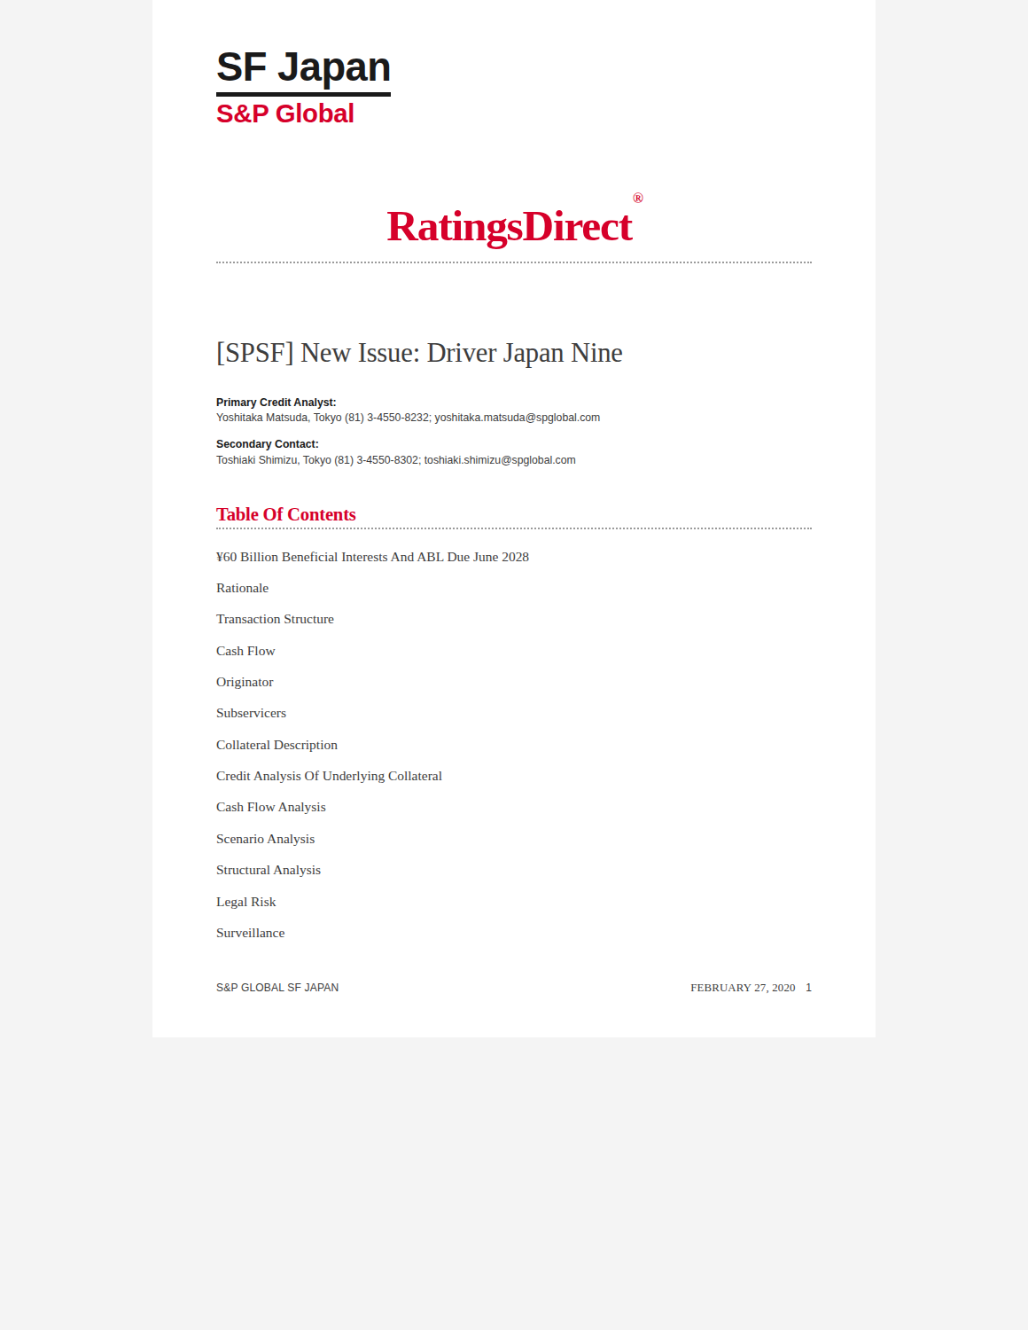SF Japan
S&P Global
RatingsDirect®
[SPSF] New Issue: Driver Japan Nine
Primary Credit Analyst: Yoshitaka Matsuda, Tokyo (81) 3-4550-8232; yoshitaka.matsuda@spglobal.com
Secondary Contact: Toshiaki Shimizu, Tokyo (81) 3-4550-8302; toshiaki.shimizu@spglobal.com
Table Of Contents
¥60 Billion Beneficial Interests And ABL Due June 2028
Rationale
Transaction Structure
Cash Flow
Originator
Subservicers
Collateral Description
Credit Analysis Of Underlying Collateral
Cash Flow Analysis
Scenario Analysis
Structural Analysis
Legal Risk
Surveillance
S&P GLOBAL SF JAPAN
FEBRUARY 27, 20201